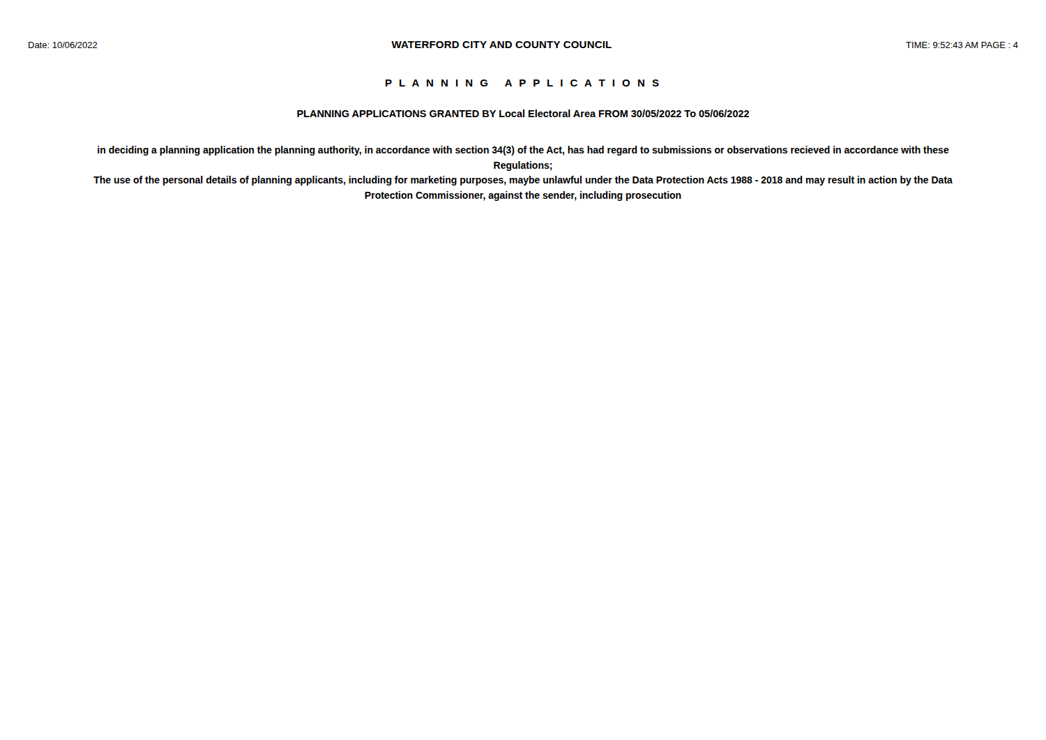Date: 10/06/2022
WATERFORD CITY AND COUNTY COUNCIL
TIME: 9:52:43 AM PAGE : 4
P L A N N I N G A P P L I C A T I O N S
PLANNING APPLICATIONS GRANTED BY Local Electoral Area FROM 30/05/2022 To 05/06/2022
in deciding a planning application the planning authority, in accordance with section 34(3) of the Act, has had regard to submissions or observations recieved in accordance with these Regulations;
The use of the personal details of planning applicants, including for marketing purposes, maybe unlawful under the Data Protection Acts 1988 - 2018 and may result in action by the Data Protection Commissioner, against the sender, including prosecution